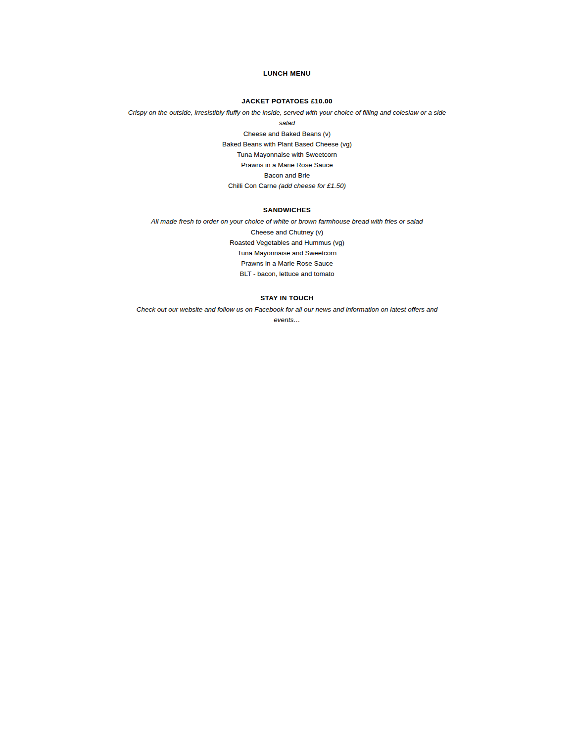LUNCH MENU
JACKET POTATOES £10.00
Crispy on the outside, irresistibly fluffy on the inside, served with your choice of filling and coleslaw or a side salad
Cheese and Baked Beans (v)
Baked Beans with Plant Based Cheese (vg)
Tuna Mayonnaise with Sweetcorn
Prawns in a Marie Rose Sauce
Bacon and Brie
Chilli Con Carne (add cheese for £1.50)
SANDWICHES
All made fresh to order on your choice of white or brown farmhouse bread with fries or salad
Cheese and Chutney (v)
Roasted Vegetables and Hummus (vg)
Tuna Mayonnaise and Sweetcorn
Prawns in a Marie Rose Sauce
BLT - bacon, lettuce and tomato
STAY IN TOUCH
Check out our website and follow us on Facebook for all our news and information on latest offers and events…